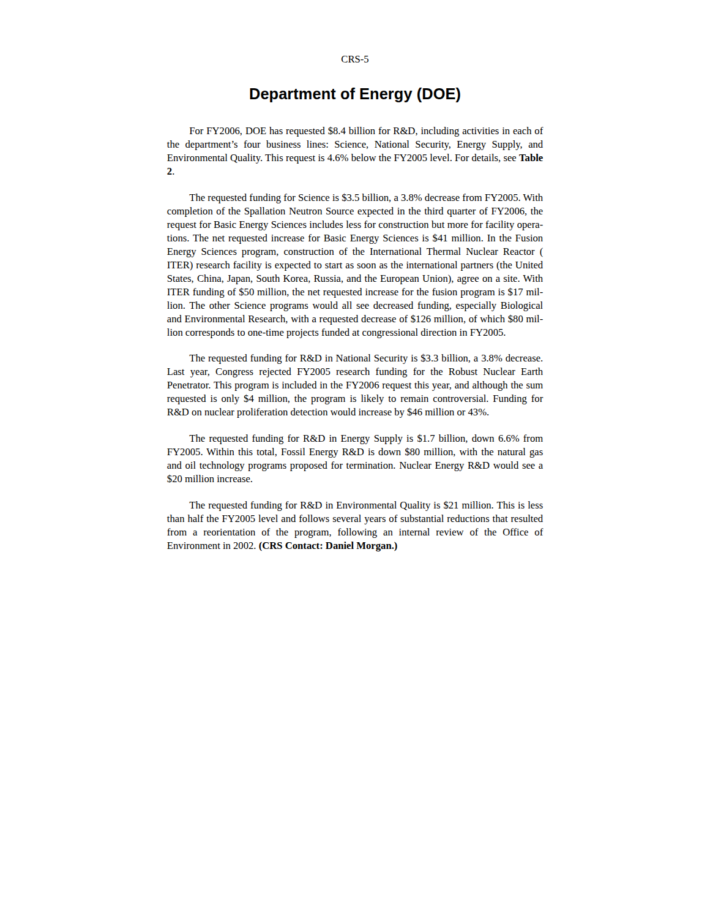CRS-5
Department of Energy (DOE)
For FY2006, DOE has requested $8.4 billion for R&D, including activities in each of the department’s four business lines: Science, National Security, Energy Supply, and Environmental Quality. This request is 4.6% below the FY2005 level. For details, see Table 2.
The requested funding for Science is $3.5 billion, a 3.8% decrease from FY2005. With completion of the Spallation Neutron Source expected in the third quarter of FY2006, the request for Basic Energy Sciences includes less for construction but more for facility operations. The net requested increase for Basic Energy Sciences is $41 million. In the Fusion Energy Sciences program, construction of the International Thermal Nuclear Reactor ( ITER) research facility is expected to start as soon as the international partners (the United States, China, Japan, South Korea, Russia, and the European Union), agree on a site. With ITER funding of $50 million, the net requested increase for the fusion program is $17 million. The other Science programs would all see decreased funding, especially Biological and Environmental Research, with a requested decrease of $126 million, of which $80 million corresponds to one-time projects funded at congressional direction in FY2005.
The requested funding for R&D in National Security is $3.3 billion, a 3.8% decrease. Last year, Congress rejected FY2005 research funding for the Robust Nuclear Earth Penetrator. This program is included in the FY2006 request this year, and although the sum requested is only $4 million, the program is likely to remain controversial. Funding for R&D on nuclear proliferation detection would increase by $46 million or 43%.
The requested funding for R&D in Energy Supply is $1.7 billion, down 6.6% from FY2005. Within this total, Fossil Energy R&D is down $80 million, with the natural gas and oil technology programs proposed for termination. Nuclear Energy R&D would see a $20 million increase.
The requested funding for R&D in Environmental Quality is $21 million. This is less than half the FY2005 level and follows several years of substantial reductions that resulted from a reorientation of the program, following an internal review of the Office of Environment in 2002. (CRS Contact: Daniel Morgan.)